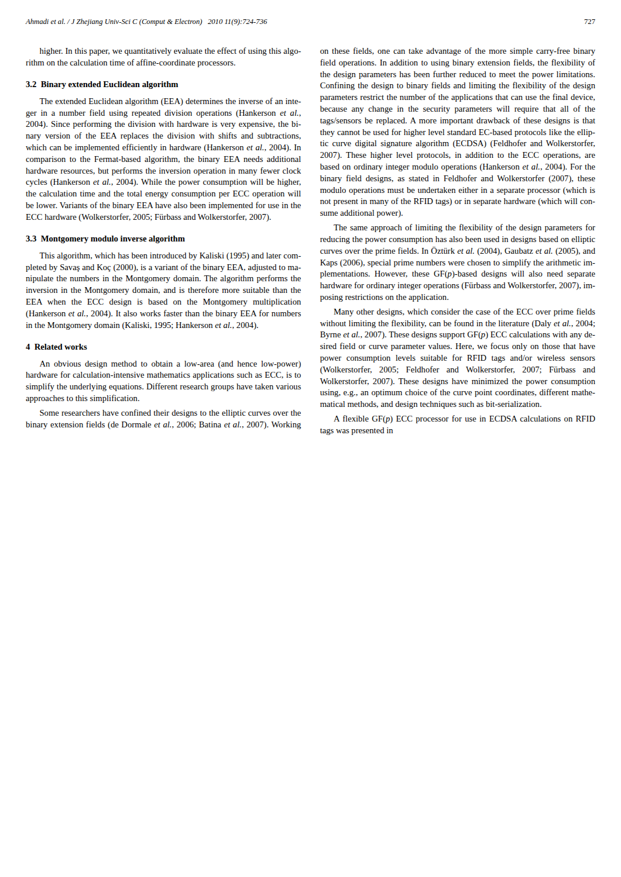Ahmadi et al. / J Zhejiang Univ-Sci C (Comput & Electron) 2010 11(9):724-736 727
higher. In this paper, we quantitatively evaluate the effect of using this algorithm on the calculation time of affine-coordinate processors.
3.2 Binary extended Euclidean algorithm
The extended Euclidean algorithm (EEA) determines the inverse of an integer in a number field using repeated division operations (Hankerson et al., 2004). Since performing the division with hardware is very expensive, the binary version of the EEA replaces the division with shifts and subtractions, which can be implemented efficiently in hardware (Hankerson et al., 2004). In comparison to the Fermat-based algorithm, the binary EEA needs additional hardware resources, but performs the inversion operation in many fewer clock cycles (Hankerson et al., 2004). While the power consumption will be higher, the calculation time and the total energy consumption per ECC operation will be lower. Variants of the binary EEA have also been implemented for use in the ECC hardware (Wolkerstorfer, 2005; Fürbass and Wolkerstorfer, 2007).
3.3 Montgomery modulo inverse algorithm
This algorithm, which has been introduced by Kaliski (1995) and later completed by Savaş and Koç (2000), is a variant of the binary EEA, adjusted to manipulate the numbers in the Montgomery domain. The algorithm performs the inversion in the Montgomery domain, and is therefore more suitable than the EEA when the ECC design is based on the Montgomery multiplication (Hankerson et al., 2004). It also works faster than the binary EEA for numbers in the Montgomery domain (Kaliski, 1995; Hankerson et al., 2004).
4 Related works
An obvious design method to obtain a low-area (and hence low-power) hardware for calculation-intensive mathematics applications such as ECC, is to simplify the underlying equations. Different research groups have taken various approaches to this simplification.
Some researchers have confined their designs to the elliptic curves over the binary extension fields (de Dormale et al., 2006; Batina et al., 2007). Working on these fields, one can take advantage of the more simple carry-free binary field operations. In addition to using binary extension fields, the flexibility of the design parameters has been further reduced to meet the power limitations. Confining the design to binary fields and limiting the flexibility of the design parameters restrict the number of the applications that can use the final device, because any change in the security parameters will require that all of the tags/sensors be replaced. A more important drawback of these designs is that they cannot be used for higher level standard EC-based protocols like the elliptic curve digital signature algorithm (ECDSA) (Feldhofer and Wolkerstorfer, 2007). These higher level protocols, in addition to the ECC operations, are based on ordinary integer modulo operations (Hankerson et al., 2004). For the binary field designs, as stated in Feldhofer and Wolkerstorfer (2007), these modulo operations must be undertaken either in a separate processor (which is not present in many of the RFID tags) or in separate hardware (which will consume additional power).
The same approach of limiting the flexibility of the design parameters for reducing the power consumption has also been used in designs based on elliptic curves over the prime fields. In Öztürk et al. (2004), Gaubatz et al. (2005), and Kaps (2006), special prime numbers were chosen to simplify the arithmetic implementations. However, these GF(p)-based designs will also need separate hardware for ordinary integer operations (Fürbass and Wolkerstorfer, 2007), imposing restrictions on the application.
Many other designs, which consider the case of the ECC over prime fields without limiting the flexibility, can be found in the literature (Daly et al., 2004; Byrne et al., 2007). These designs support GF(p) ECC calculations with any desired field or curve parameter values. Here, we focus only on those that have power consumption levels suitable for RFID tags and/or wireless sensors (Wolkerstorfer, 2005; Feldhofer and Wolkerstorfer, 2007; Fürbass and Wolkerstorfer, 2007). These designs have minimized the power consumption using, e.g., an optimum choice of the curve point coordinates, different mathematical methods, and design techniques such as bit-serialization.
A flexible GF(p) ECC processor for use in ECDSA calculations on RFID tags was presented in